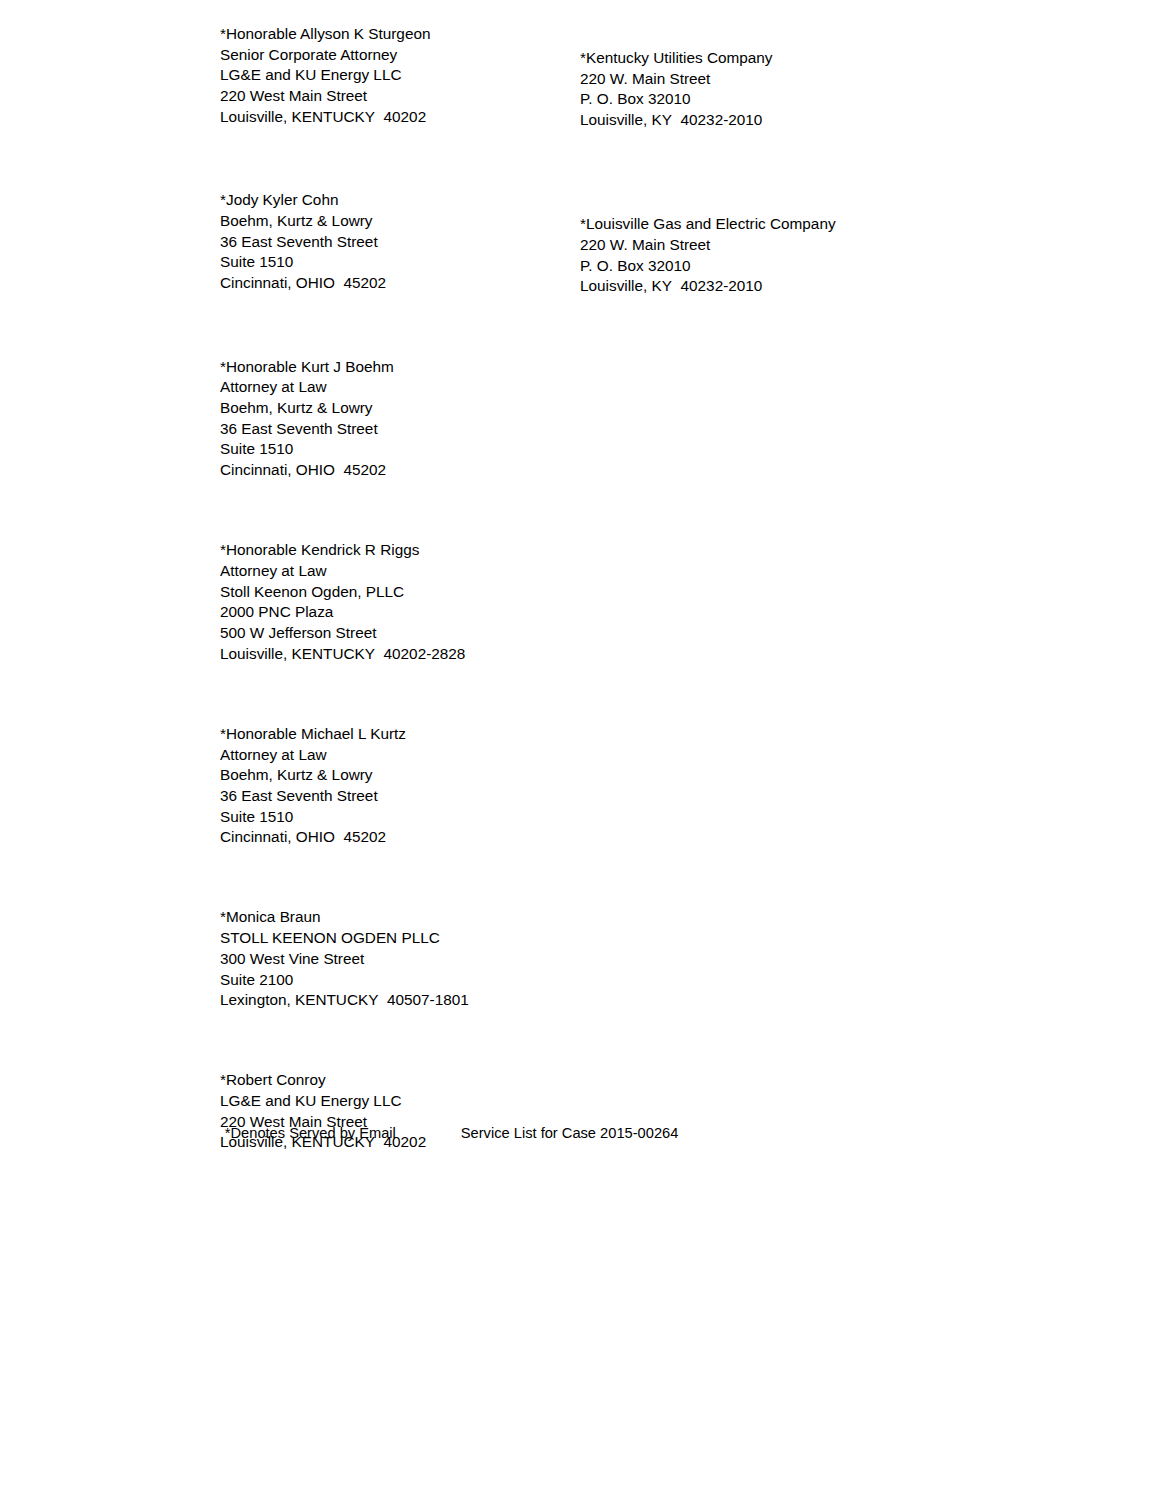*Honorable Allyson K Sturgeon
Senior Corporate Attorney
LG&E and KU Energy LLC
220 West Main Street
Louisville, KENTUCKY 40202
*Kentucky Utilities Company
220 W. Main Street
P. O. Box 32010
Louisville, KY 40232-2010
*Jody Kyler Cohn
Boehm, Kurtz & Lowry
36 East Seventh Street
Suite 1510
Cincinnati, OHIO 45202
*Louisville Gas and Electric Company
220 W. Main Street
P. O. Box 32010
Louisville, KY 40232-2010
*Honorable Kurt J Boehm
Attorney at Law
Boehm, Kurtz & Lowry
36 East Seventh Street
Suite 1510
Cincinnati, OHIO 45202
*Honorable Kendrick R Riggs
Attorney at Law
Stoll Keenon Ogden, PLLC
2000 PNC Plaza
500 W Jefferson Street
Louisville, KENTUCKY 40202-2828
*Honorable Michael L Kurtz
Attorney at Law
Boehm, Kurtz & Lowry
36 East Seventh Street
Suite 1510
Cincinnati, OHIO 45202
*Monica Braun
STOLL KEENON OGDEN PLLC
300 West Vine Street
Suite 2100
Lexington, KENTUCKY 40507-1801
*Robert Conroy
LG&E and KU Energy LLC
220 West Main Street
Louisville, KENTUCKY 40202
*Denotes Served by Email
Service List for Case 2015-00264